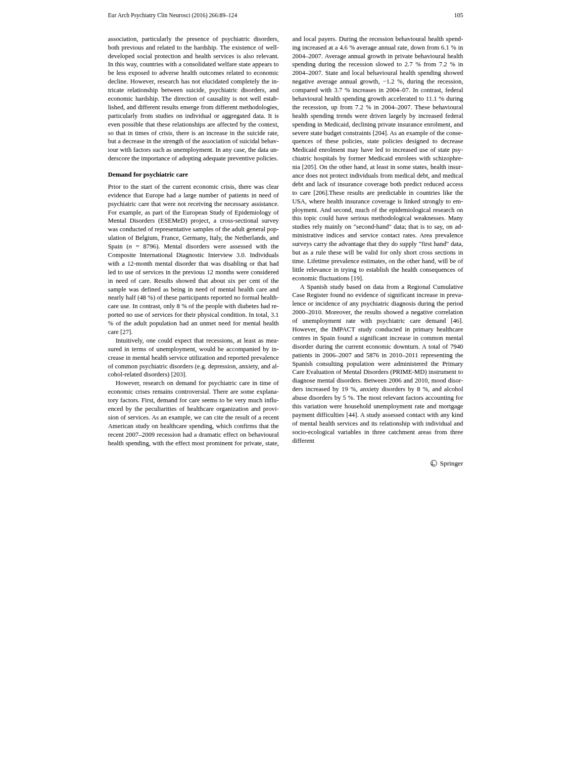Eur Arch Psychiatry Clin Neurosci (2016) 266:89–124 105
association, particularly the presence of psychiatric disorders, both previous and related to the hardship. The existence of well-developed social protection and health services is also relevant. In this way, countries with a consolidated welfare state appears to be less exposed to adverse health outcomes related to economic decline. However, research has not elucidated completely the intricate relationship between suicide, psychiatric disorders, and economic hardship. The direction of causality is not well established, and different results emerge from different methodologies, particularly from studies on individual or aggregated data. It is even possible that these relationships are affected by the context, so that in times of crisis, there is an increase in the suicide rate, but a decrease in the strength of the association of suicidal behaviour with factors such as unemployment. In any case, the data underscore the importance of adopting adequate preventive policies.
Demand for psychiatric care
Prior to the start of the current economic crisis, there was clear evidence that Europe had a large number of patients in need of psychiatric care that were not receiving the necessary assistance. For example, as part of the European Study of Epidemiology of Mental Disorders (ESEMeD) project, a cross-sectional survey was conducted of representative samples of the adult general population of Belgium, France, Germany, Italy, the Netherlands, and Spain (n = 8796). Mental disorders were assessed with the Composite International Diagnostic Interview 3.0. Individuals with a 12-month mental disorder that was disabling or that had led to use of services in the previous 12 months were considered in need of care. Results showed that about six per cent of the sample was defined as being in need of mental health care and nearly half (48 %) of these participants reported no formal healthcare use. In contrast, only 8 % of the people with diabetes had reported no use of services for their physical condition. In total, 3.1 % of the adult population had an unmet need for mental health care [27].
Intuitively, one could expect that recessions, at least as measured in terms of unemployment, would be accompanied by increase in mental health service utilization and reported prevalence of common psychiatric disorders (e.g. depression, anxiety, and alcohol-related disorders) [203].
However, research on demand for psychiatric care in time of economic crises remains controversial. There are some explanatory factors. First, demand for care seems to be very much influenced by the peculiarities of healthcare organization and provision of services. As an example, we can cite the result of a recent American study on healthcare spending, which confirms that the recent 2007–2009 recession had a dramatic effect on behavioural health spending, with the effect most prominent for private, state, and local payers. During the recession behavioural health spending increased at a 4.6 % average annual rate, down from 6.1 % in 2004–2007. Average annual growth in private behavioural health spending during the recession slowed to 2.7 % from 7.2 % in 2004–2007. State and local behavioural health spending showed negative average annual growth, −1.2 %, during the recession, compared with 3.7 % increases in 2004–07. In contrast, federal behavioural health spending growth accelerated to 11.1 % during the recession, up from 7.2 % in 2004–2007. These behavioural health spending trends were driven largely by increased federal spending in Medicaid, declining private insurance enrolment, and severe state budget constraints [204]. As an example of the consequences of these policies, state policies designed to decrease Medicaid enrolment may have led to increased use of state psychiatric hospitals by former Medicaid enrolees with schizophrenia [205]. On the other hand, at least in some states, health insurance does not protect individuals from medical debt, and medical debt and lack of insurance coverage both predict reduced access to care [206].These results are predictable in countries like the USA, where health insurance coverage is linked strongly to employment. And second, much of the epidemiological research on this topic could have serious methodological weaknesses. Many studies rely mainly on "second-hand" data; that is to say, on administrative indices and service contact rates. Area prevalence surveys carry the advantage that they do supply "first hand" data, but as a rule these will be valid for only short cross sections in time. Lifetime prevalence estimates, on the other hand, will be of little relevance in trying to establish the health consequences of economic fluctuations [19].
A Spanish study based on data from a Regional Cumulative Case Register found no evidence of significant increase in prevalence or incidence of any psychiatric diagnosis during the period 2000–2010. Moreover, the results showed a negative correlation of unemployment rate with psychiatric care demand [46]. However, the IMPACT study conducted in primary healthcare centres in Spain found a significant increase in common mental disorder during the current economic downturn. A total of 7940 patients in 2006–2007 and 5876 in 2010–2011 representing the Spanish consulting population were administered the Primary Care Evaluation of Mental Disorders (PRIME-MD) instrument to diagnose mental disorders. Between 2006 and 2010, mood disorders increased by 19 %, anxiety disorders by 8 %, and alcohol abuse disorders by 5 %. The most relevant factors accounting for this variation were household unemployment rate and mortgage payment difficulties [44]. A study assessed contact with any kind of mental health services and its relationship with individual and socio-ecological variables in three catchment areas from three different
Springer